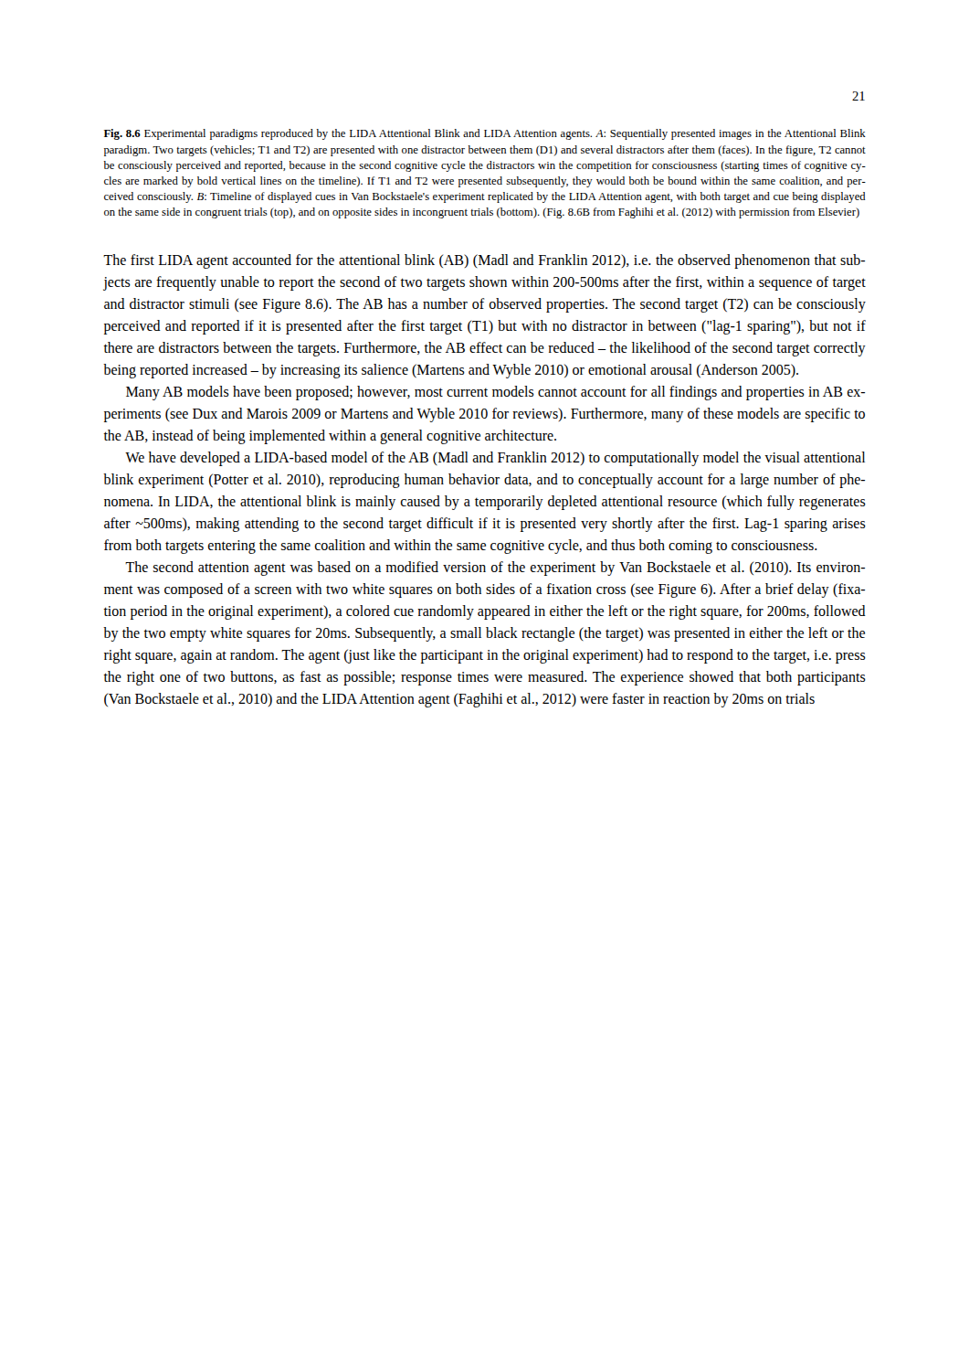21
Fig. 8.6 Experimental paradigms reproduced by the LIDA Attentional Blink and LIDA Attention agents. A: Sequentially presented images in the Attentional Blink paradigm. Two targets (vehicles; T1 and T2) are presented with one distractor between them (D1) and several distractors after them (faces). In the figure, T2 cannot be consciously perceived and reported, because in the second cognitive cycle the distractors win the competition for consciousness (starting times of cognitive cycles are marked by bold vertical lines on the timeline). If T1 and T2 were presented subsequently, they would both be bound within the same coalition, and perceived consciously. B: Timeline of displayed cues in Van Bockstaele's experiment replicated by the LIDA Attention agent, with both target and cue being displayed on the same side in congruent trials (top), and on opposite sides in incongruent trials (bottom). (Fig. 8.6B from Faghihi et al. (2012) with permission from Elsevier)
The first LIDA agent accounted for the attentional blink (AB) (Madl and Franklin 2012), i.e. the observed phenomenon that subjects are frequently unable to report the second of two targets shown within 200-500ms after the first, within a sequence of target and distractor stimuli (see Figure 8.6). The AB has a number of observed properties. The second target (T2) can be consciously perceived and reported if it is presented after the first target (T1) but with no distractor in between ("lag-1 sparing"), but not if there are distractors between the targets. Furthermore, the AB effect can be reduced – the likelihood of the second target correctly being reported increased – by increasing its salience (Martens and Wyble 2010) or emotional arousal (Anderson 2005).
Many AB models have been proposed; however, most current models cannot account for all findings and properties in AB experiments (see Dux and Marois 2009 or Martens and Wyble 2010 for reviews). Furthermore, many of these models are specific to the AB, instead of being implemented within a general cognitive architecture.
We have developed a LIDA-based model of the AB (Madl and Franklin 2012) to computationally model the visual attentional blink experiment (Potter et al. 2010), reproducing human behavior data, and to conceptually account for a large number of phenomena. In LIDA, the attentional blink is mainly caused by a temporarily depleted attentional resource (which fully regenerates after ~500ms), making attending to the second target difficult if it is presented very shortly after the first. Lag-1 sparing arises from both targets entering the same coalition and within the same cognitive cycle, and thus both coming to consciousness.
The second attention agent was based on a modified version of the experiment by Van Bockstaele et al. (2010). Its environment was composed of a screen with two white squares on both sides of a fixation cross (see Figure 6). After a brief delay (fixation period in the original experiment), a colored cue randomly appeared in either the left or the right square, for 200ms, followed by the two empty white squares for 20ms. Subsequently, a small black rectangle (the target) was presented in either the left or the right square, again at random. The agent (just like the participant in the original experiment) had to respond to the target, i.e. press the right one of two buttons, as fast as possible; response times were measured. The experience showed that both participants (Van Bockstaele et al., 2010) and the LIDA Attention agent (Faghihi et al., 2012) were faster in reaction by 20ms on trials